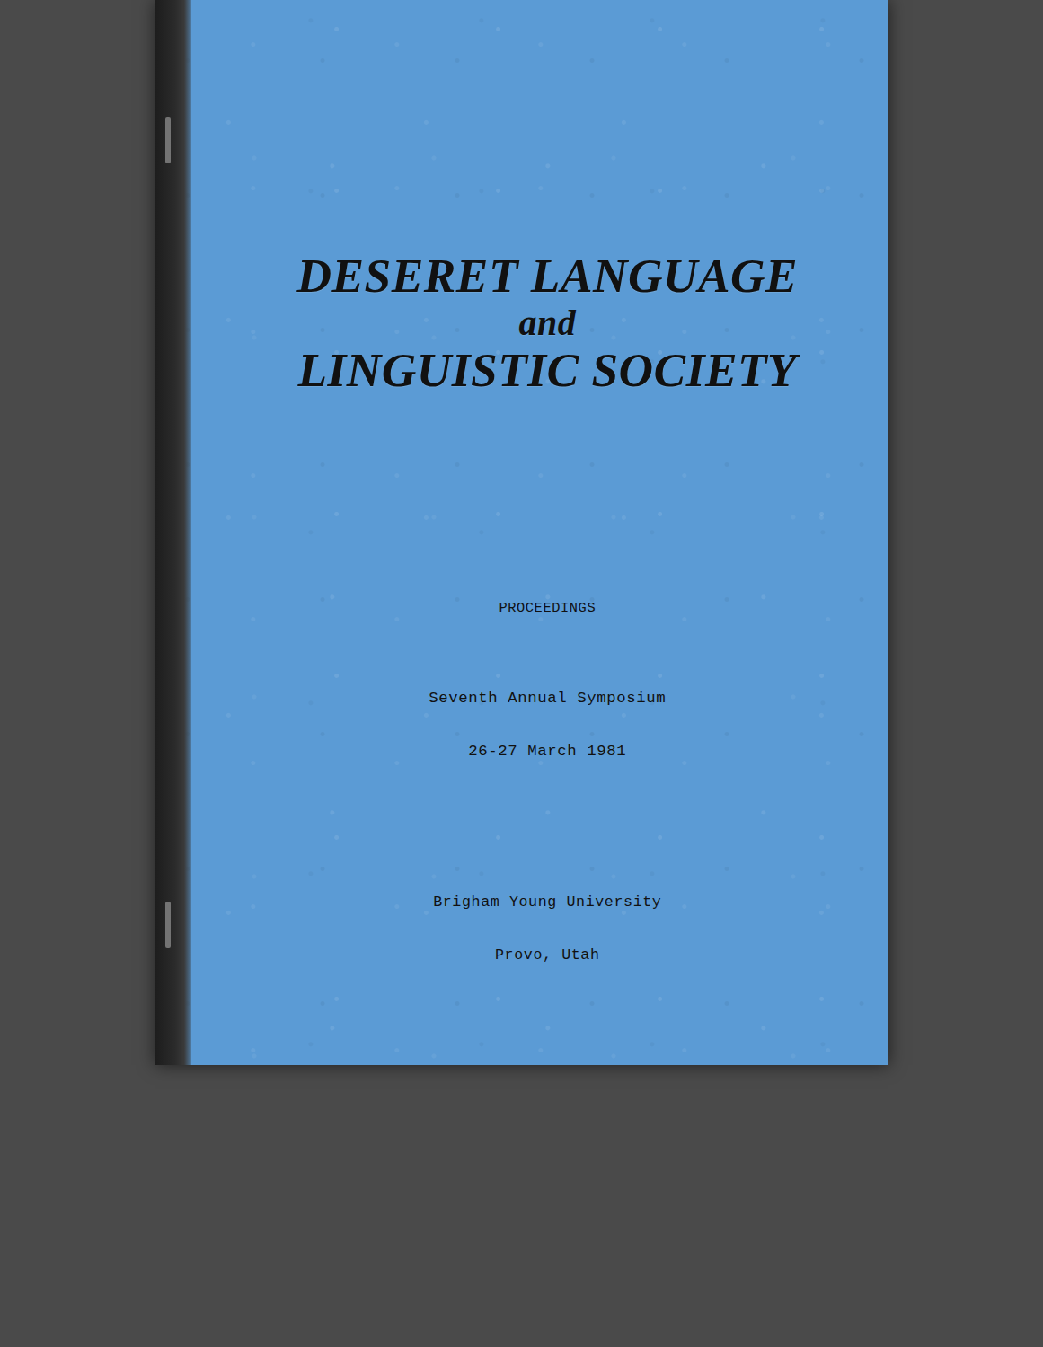DESERET LANGUAGE and LINGUISTIC SOCIETY
PROCEEDINGS
Seventh Annual Symposium
26-27 March 1981
Brigham Young University
Provo, Utah